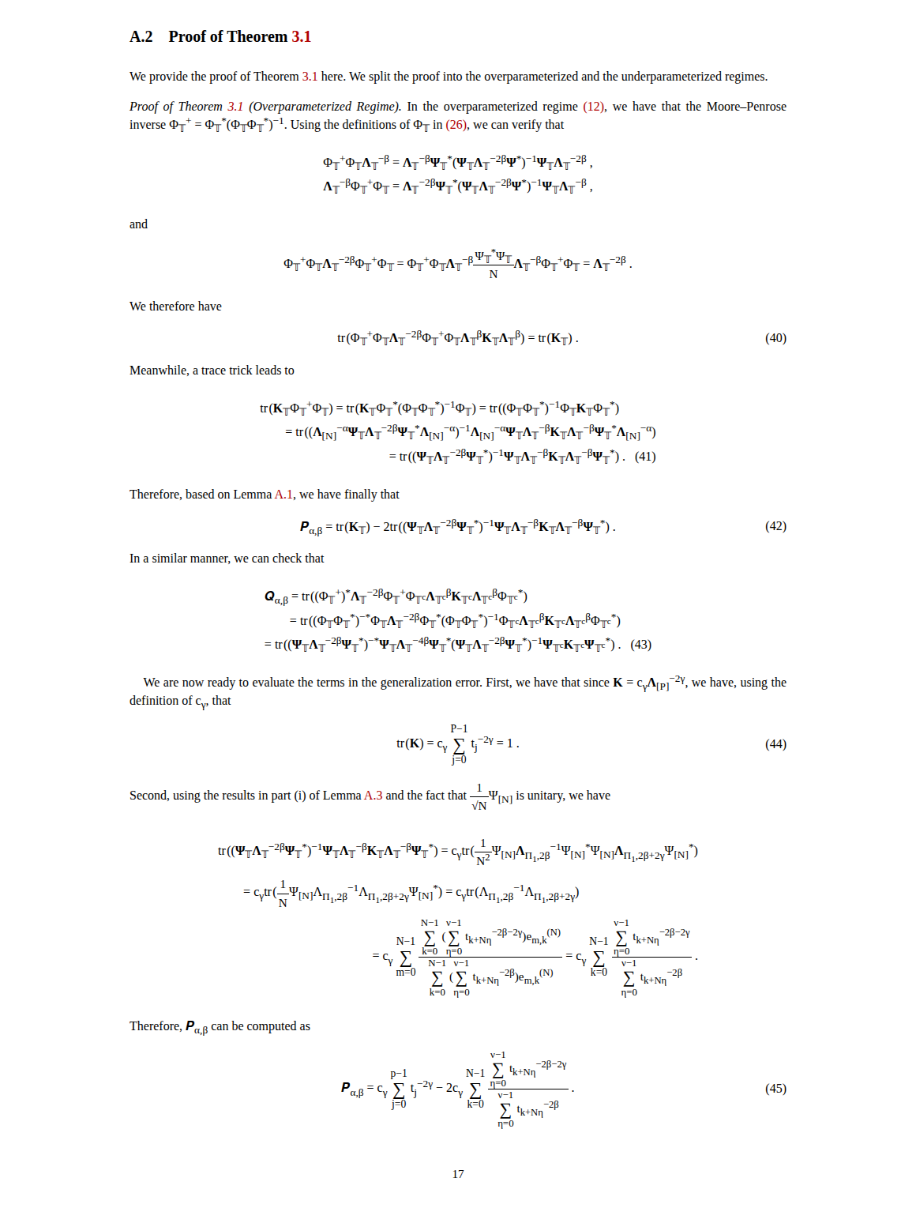A.2 Proof of Theorem 3.1
We provide the proof of Theorem 3.1 here. We split the proof into the overparameterized and the underparameterized regimes.
Proof of Theorem 3.1 (Overparameterized Regime). In the overparameterized regime (12), we have that the Moore–Penrose inverse Φ𝕋+ = Φ𝕋*(Φ𝕋Φ𝕋*)−1. Using the definitions of Φ𝕋 in (26), we can verify that
Φ𝕋+Φ𝕋Λ𝕋−β = Λ𝕋−βΨ𝕋*(Ψ𝕋Λ𝕋−2βΨ*)−1Ψ𝕋Λ𝕋−2β ,
Λ𝕋−βΦ𝕋+Φ𝕋 = Λ𝕋−2βΨ𝕋*(Ψ𝕋Λ𝕋−2βΨ*)−1Ψ𝕋Λ𝕋−β ,
and
Φ𝕋+Φ𝕋Λ𝕋−2βΦ𝕋+Φ𝕋 = Φ𝕋+Φ𝕋Λ𝕋−βΨ𝕋*Ψ𝕋 N Λ𝕋−βΦ𝕋+Φ𝕋 = Λ𝕋−2β .
We therefore have
tr (Φ𝕋+Φ𝕋Λ𝕋−2βΦ𝕋+Φ𝕋Λ𝕋βK𝕋Λ𝕋β) = tr (K𝕋) .
(40)
Meanwhile, a trace trick leads to
tr (K𝕋Φ𝕋+Φ𝕋) = tr (K𝕋Φ𝕋*(Φ𝕋Φ𝕋*)−1Φ𝕋) = tr ((Φ𝕋Φ𝕋*)−1Φ𝕋K𝕋Φ𝕋*)
= tr ((Λ[N]−αΨ𝕋Λ𝕋−2βΨ𝕋*Λ[N]−α)−1Λ[N]−αΨ𝕋Λ𝕋−βK𝕋Λ𝕋−βΨ𝕋*Λ[N]−α)
= tr ((Ψ𝕋Λ𝕋−2βΨ𝕋*)−1Ψ𝕋Λ𝕋−βK𝕋Λ𝕋−βΨ𝕋*) . (41)
Therefore, based on Lemma A.1, we have finally that
𝑷α,β = tr (K𝕋) − 2tr ((Ψ𝕋Λ𝕋−2βΨ𝕋*)−1Ψ𝕋Λ𝕋−βK𝕋Λ𝕋−βΨ𝕋*) .
(42)
In a similar manner, we can check that
𝑸α,β = tr ((Φ𝕋+)*Λ𝕋−2βΦ𝕋+Φ𝕋cΛ𝕋cβK𝕋cΛ𝕋cβΦ𝕋c*)
= tr ((Φ𝕋Φ𝕋*)−*Φ𝕋Λ𝕋−2βΦ𝕋*(Φ𝕋Φ𝕋*)−1Φ𝕋cΛ𝕋cβK𝕋cΛ𝕋cβΦ𝕋c*)
= tr ((Ψ𝕋Λ𝕋−2βΨ𝕋*)−*Ψ𝕋Λ𝕋−4βΨ𝕋*(Ψ𝕋Λ𝕋−2βΨ𝕋*)−1Ψ𝕋cK𝕋cΨ𝕋c*) . (43)
We are now ready to evaluate the terms in the generalization error. First, we have that since K = cγΛ[P]−2γ, we have, using the definition of cγ, that
tr (K) = cγ P−1∑j=0 tj−2γ = 1 .
(44)
Second, using the results in part (i) of Lemma A.3 and the fact that 1√NΨ[N] is unitary, we have
tr ((Ψ𝕋Λ𝕋−2βΨ𝕋*)−1Ψ𝕋Λ𝕋−βK𝕋Λ𝕋−βΨ𝕋*) = cγtr (1 N2 Ψ[N]ΛΠ1,2β−1Ψ[N]*Ψ[N]ΛΠ1,2β+2γΨ[N]*)
= cγtr (1 NΨ[N]ΛΠ1,2β−1ΛΠ1,2β+2γΨ[N]*) = cγtr (ΛΠ1,2β−1ΛΠ1,2β+2γ)
= cγ N−1∑m=0 N−1∑k=0 (ν−1∑η=0 tk+Nη−2β−2γ)em,k(N) N−1∑k=0 (ν−1∑η=0 tk+Nη−2β)em,k(N) = cγ N−1∑k=0 ν−1∑η=0 tk+Nη−2β−2γ ν−1∑η=0 tk+Nη−2β .
Therefore, 𝑷α,β can be computed as
𝑷α,β = cγ p−1∑j=0 tj−2γ − 2cγ N−1∑k=0 ν−1∑η=0 tk+Nη−2β−2γ ν−1∑η=0 tk+Nη−2β .
(45)
17